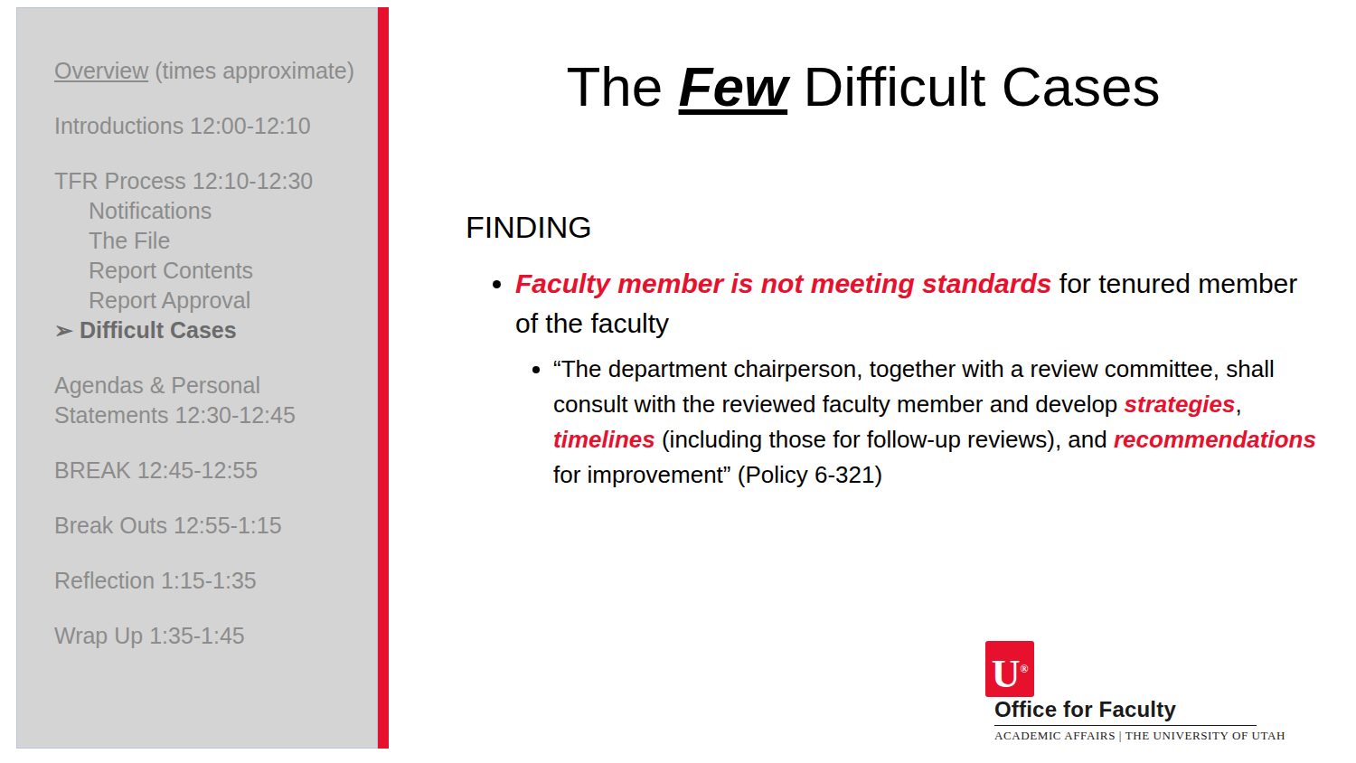Overview (times approximate)
Introductions 12:00-12:10
TFR Process 12:10-12:30
Notifications
The File
Report Contents
Report Approval
➢ Difficult Cases
Agendas & Personal
Statements 12:30-12:45
BREAK 12:45-12:55
Break Outs 12:55-1:15
Reflection 1:15-1:35
Wrap Up 1:35-1:45
The Few Difficult Cases
FINDING
Faculty member is not meeting standards for tenured member of the faculty
“The department chairperson, together with a review committee, shall consult with the reviewed faculty member and develop strategies, timelines (including those for follow-up reviews), and recommendations for improvement” (Policy 6-321)
U®
Office for Faculty
ACADEMIC AFFAIRS | THE UNIVERSITY OF UTAH